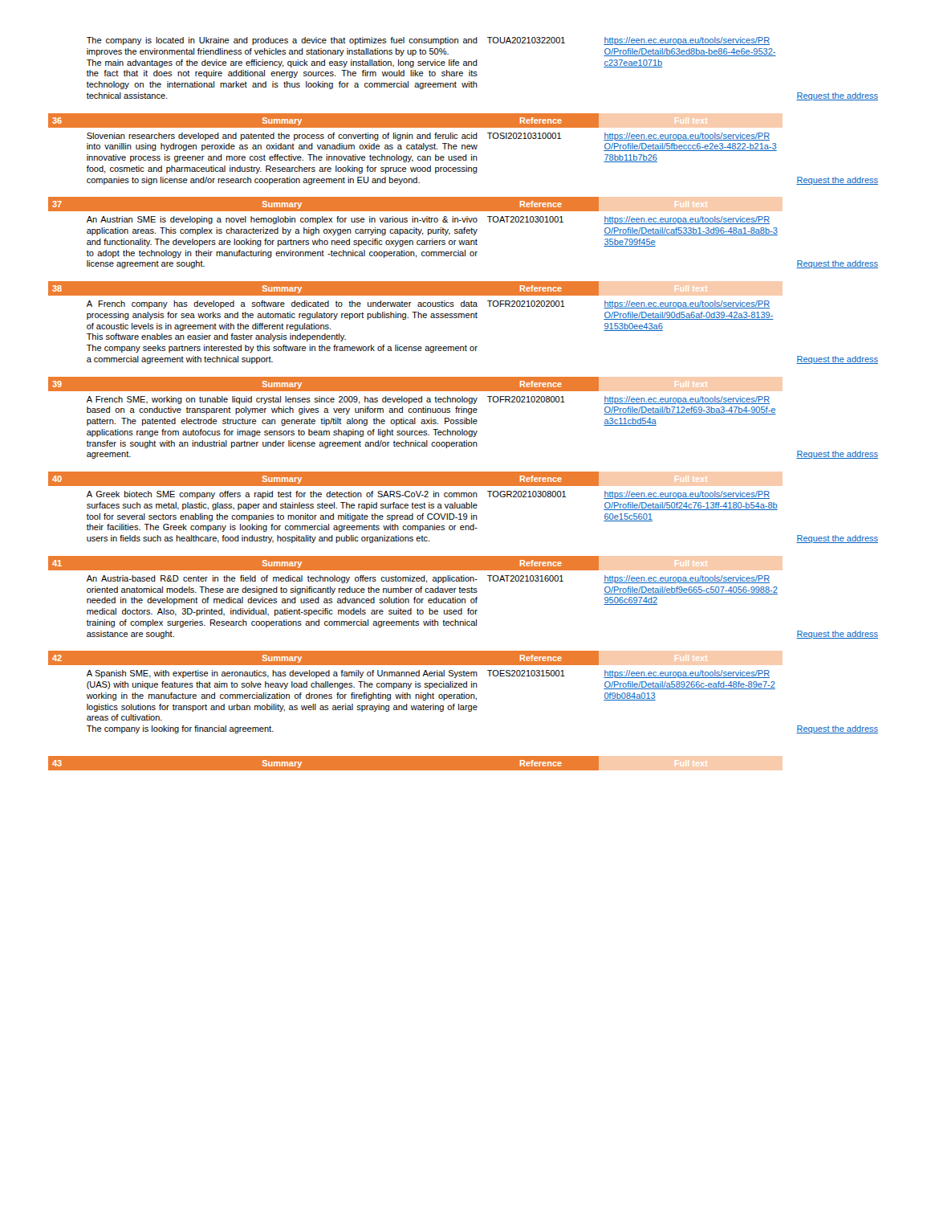| | The company is located in Ukraine and produces a device that optimizes fuel consumption and improves the environmental friendliness of vehicles and stationary installations by up to 50%. The main advantages of the device are efficiency, quick and easy installation, long service life and the fact that it does not require additional energy sources. The firm would like to share its technology on the international market and is thus looking for a commercial agreement with technical assistance. | TOUA20210322001 | https://een.ec.europa.eu/tools/services/PRO/Profile/Detail/b63ed8ba-be86-4e6e-9532-c237eae1071b | Request the address |
| 36 | Summary | Reference | Full text | |
| | Slovenian researchers developed and patented the process of converting of lignin and ferulic acid into vanillin using hydrogen peroxide as an oxidant and vanadium oxide as a catalyst. The new innovative process is greener and more cost effective. The innovative technology, can be used in food, cosmetic and pharmaceutical industry. Researchers are looking for spruce wood processing companies to sign license and/or research cooperation agreement in EU and beyond. | TOSI20210310001 | https://een.ec.europa.eu/tools/services/PRO/Profile/Detail/5fbeccc6-e2e3-4822-b21a-378bb11b7b26 | Request the address |
| 37 | Summary | Reference | Full text | |
| | An Austrian SME is developing a novel hemoglobin complex for use in various in-vitro & in-vivo application areas. This complex is characterized by a high oxygen carrying capacity, purity, safety and functionality. The developers are looking for partners who need specific oxygen carriers or want to adopt the technology in their manufacturing environment -technical cooperation, commercial or license agreement are sought. | TOAT20210301001 | https://een.ec.europa.eu/tools/services/PRO/Profile/Detail/caf533b1-3d96-48a1-8a8b-335be799f45e | Request the address |
| 38 | Summary | Reference | Full text | |
| | A French company has developed a software dedicated to the underwater acoustics data processing analysis for sea works and the automatic regulatory report publishing. The assessment of acoustic levels is in agreement with the different regulations. This software enables an easier and faster analysis independently. The company seeks partners interested by this software in the framework of a license agreement or a commercial agreement with technical support. | TOFR20210202001 | https://een.ec.europa.eu/tools/services/PRO/Profile/Detail/90d5a6af-0d39-42a3-8139-9153b0ee43a6 | Request the address |
| 39 | Summary | Reference | Full text | |
| | A French SME, working on tunable liquid crystal lenses since 2009, has developed a technology based on a conductive transparent polymer which gives a very uniform and continuous fringe pattern. The patented electrode structure can generate tip/tilt along the optical axis. Possible applications range from autofocus for image sensors to beam shaping of light sources. Technology transfer is sought with an industrial partner under license agreement and/or technical cooperation agreement. | TOFR20210208001 | https://een.ec.europa.eu/tools/services/PRO/Profile/Detail/b712ef69-3ba3-47b4-905f-ea3c11cbd54a | Request the address |
| 40 | Summary | Reference | Full text | |
| | A Greek biotech SME company offers a rapid test for the detection of SARS-CoV-2 in common surfaces such as metal, plastic, glass, paper and stainless steel. The rapid surface test is a valuable tool for several sectors enabling the companies to monitor and mitigate the spread of COVID-19 in their facilities. The Greek company is looking for commercial agreements with companies or end-users in fields such as healthcare, food industry, hospitality and public organizations etc. | TOGR20210308001 | https://een.ec.europa.eu/tools/services/PRO/Profile/Detail/50f24c76-13ff-4180-b54a-8b60e15c5601 | Request the address |
| 41 | Summary | Reference | Full text | |
| | An Austria-based R&D center in the field of medical technology offers customized, application-oriented anatomical models. These are designed to significantly reduce the number of cadaver tests needed in the development of medical devices and used as advanced solution for education of medical doctors. Also, 3D-printed, individual, patient-specific models are suited to be used for training of complex surgeries. Research cooperations and commercial agreements with technical assistance are sought. | TOAT20210316001 | https://een.ec.europa.eu/tools/services/PRO/Profile/Detail/ebf9e665-c507-4056-9988-29506c6974d2 | Request the address |
| 42 | Summary | Reference | Full text | |
| | A Spanish SME, with expertise in aeronautics, has developed a family of Unmanned Aerial System (UAS) with unique features that aim to solve heavy load challenges. The company is specialized in working in the manufacture and commercialization of drones for firefighting with night operation, logistics solutions for transport and urban mobility, as well as aerial spraying and watering of large areas of cultivation. The company is looking for financial agreement. | TOES20210315001 | https://een.ec.europa.eu/tools/services/PRO/Profile/Detail/a589266c-eafd-48fe-89e7-20f9b084a013 | Request the address |
| 43 | Summary | Reference | Full text | |